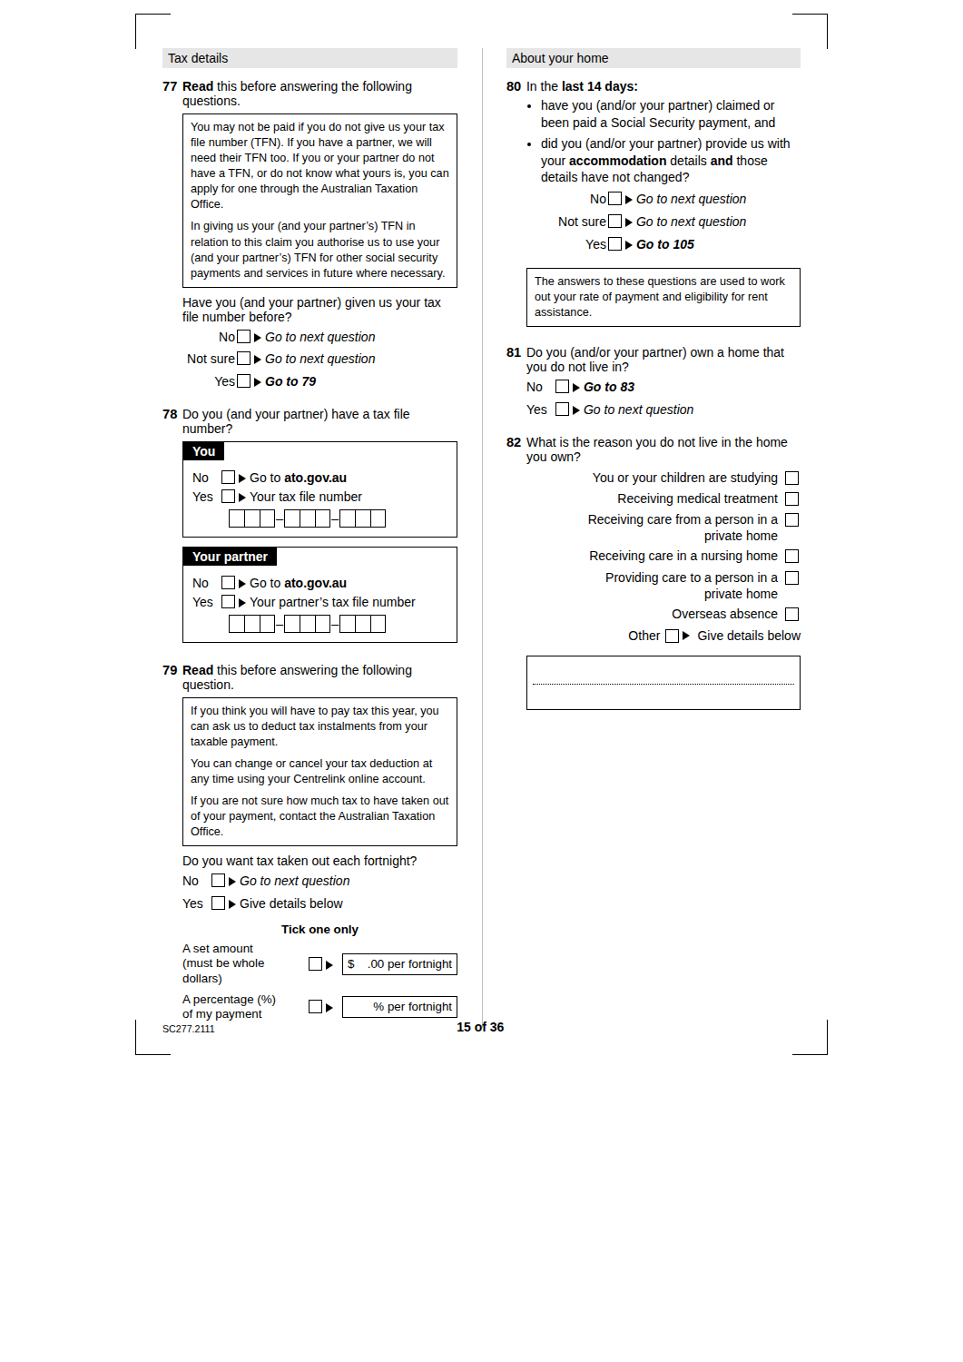Tax details
77
Read this before answering the following questions.
You may not be paid if you do not give us your tax file number (TFN). If you have a partner, we will need their TFN too. If you or your partner do not have a TFN, or do not know what yours is, you can apply for one through the Australian Taxation Office.
In giving us your (and your partner’s) TFN in relation to this claim you authorise us to use your (and your partner’s) TFN for other social security payments and services in future where necessary.
Have you (and your partner) given us your tax file number before?
No Go to next question
Not sure Go to next question
Yes Go to 79
78
Do you (and your partner) have a tax file number?
You
No Go to ato.gov.au
Yes Your tax file number
–
–
Your partner
No Go to ato.gov.au
Yes Your partner’s tax file number
–
–
79
Read this before answering the following question.
If you think you will have to pay tax this year, you can ask us to deduct tax instalments from your taxable payment.
You can change or cancel your tax deduction at any time using your Centrelink online account.
If you are not sure how much tax to have taken out of your payment, contact the Australian Taxation Office.
Do you want tax taken out each fortnight?
No Go to next question
Yes Give details below
Tick one only
A set amount
(must be whole dollars)
$ .00 per fortnight
A percentage (%)
of my payment
% per fortnight
About your home
80
In the last 14 days:
have you (and/or your partner) claimed or been paid a Social Security payment, and
did you (and/or your partner) provide us with your accommodation details and those details have not changed?
No Go to next question
Not sure Go to next question
Yes Go to 105
The answers to these questions are used to work out your rate of payment and eligibility for rent assistance.
81
Do you (and/or your partner) own a home that you do not live in?
No Go to 83
Yes Go to next question
82
What is the reason you do not live in the home you own?
You or your children are studying
Receiving medical treatment
Receiving care from a person in a
private home
Receiving care in a nursing home
Providing care to a person in a
private home
Overseas absence
Other Give details below
SC277.2111
15 of 36